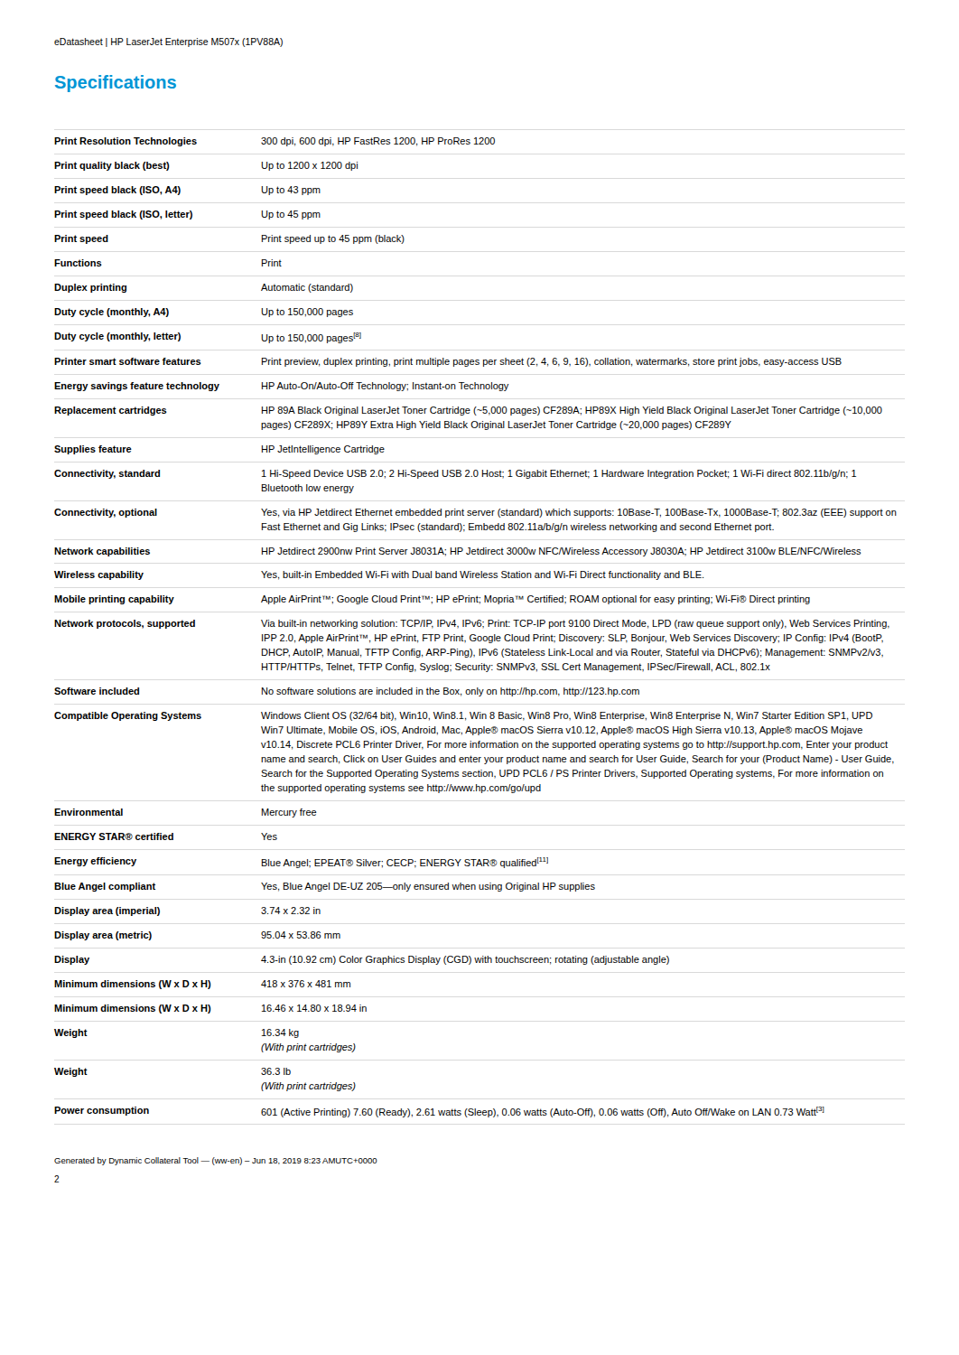eDatasheet | HP LaserJet Enterprise M507x (1PV88A)
Specifications
| Print Resolution Technologies | 300 dpi, 600 dpi, HP FastRes 1200, HP ProRes 1200 |
| Print quality black (best) | Up to 1200 x 1200 dpi |
| Print speed black (ISO, A4) | Up to 43 ppm |
| Print speed black (ISO, letter) | Up to 45 ppm |
| Print speed | Print speed up to 45 ppm (black) |
| Functions | Print |
| Duplex printing | Automatic (standard) |
| Duty cycle (monthly, A4) | Up to 150,000 pages |
| Duty cycle (monthly, letter) | Up to 150,000 pages [8] |
| Printer smart software features | Print preview, duplex printing, print multiple pages per sheet (2, 4, 6, 9, 16), collation, watermarks, store print jobs, easy-access USB |
| Energy savings feature technology | HP Auto-On/Auto-Off Technology; Instant-on Technology |
| Replacement cartridges | HP 89A Black Original LaserJet Toner Cartridge (~5,000 pages) CF289A; HP89X High Yield Black Original LaserJet Toner Cartridge (~10,000 pages) CF289X; HP89Y Extra High Yield Black Original LaserJet Toner Cartridge (~20,000 pages) CF289Y |
| Supplies feature | HP JetIntelligence Cartridge |
| Connectivity, standard | 1 Hi-Speed Device USB 2.0; 2 Hi-Speed USB 2.0 Host; 1 Gigabit Ethernet; 1 Hardware Integration Pocket; 1 Wi-Fi direct 802.11b/g/n; 1 Bluetooth low energy |
| Connectivity, optional | Yes, via HP Jetdirect Ethernet embedded print server (standard) which supports: 10Base-T, 100Base-Tx, 1000Base-T; 802.3az (EEE) support on Fast Ethernet and Gig Links; IPsec (standard); Embedd 802.11a/b/g/n wireless networking and second Ethernet port. |
| Network capabilities | HP Jetdirect 2900nw Print Server J8031A; HP Jetdirect 3000w NFC/Wireless Accessory J8030A; HP Jetdirect 3100w BLE/NFC/Wireless |
| Wireless capability | Yes, built-in Embedded Wi-Fi with Dual band Wireless Station and Wi-Fi Direct functionality and BLE. |
| Mobile printing capability | Apple AirPrint™; Google Cloud Print™; HP ePrint; Mopria™ Certified; ROAM optional for easy printing; Wi-Fi® Direct printing |
| Network protocols, supported | Via built-in networking solution: TCP/IP, IPv4, IPv6; Print: TCP-IP port 9100 Direct Mode, LPD (raw queue support only), Web Services Printing, IPP 2.0, Apple AirPrint™, HP ePrint, FTP Print, Google Cloud Print; Discovery: SLP, Bonjour, Web Services Discovery; IP Config: IPv4 (BootP, DHCP, AutoIP, Manual, TFTP Config, ARP-Ping), IPv6 (Stateless Link-Local and via Router, Stateful via DHCPv6); Management: SNMPv2/v3, HTTP/HTTPs, Telnet, TFTP Config, Syslog; Security: SNMPv3, SSL Cert Management, IPSec/Firewall, ACL, 802.1x |
| Software included | No software solutions are included in the Box, only on http://hp.com, http://123.hp.com |
| Compatible Operating Systems | Windows Client OS (32/64 bit), Win10, Win8.1, Win 8 Basic, Win8 Pro, Win8 Enterprise, Win8 Enterprise N, Win7 Starter Edition SP1, UPD Win7 Ultimate, Mobile OS, iOS, Android, Mac, Apple® macOS Sierra v10.12, Apple® macOS High Sierra v10.13, Apple® macOS Mojave v10.14, Discrete PCL6 Printer Driver, For more information on the supported operating systems go to http://support.hp.com, Enter your product name and search, Click on User Guides and enter your product name and search for User Guide, Search for your (Product Name) - User Guide, Search for the Supported Operating Systems section, UPD PCL6 / PS Printer Drivers, Supported Operating systems, For more information on the supported operating systems see http://www.hp.com/go/upd |
| Environmental | Mercury free |
| ENERGY STAR® certified | Yes |
| Energy efficiency | Blue Angel; EPEAT® Silver; CECP; ENERGY STAR® qualified [11] |
| Blue Angel compliant | Yes, Blue Angel DE-UZ 205—only ensured when using Original HP supplies |
| Display area (imperial) | 3.74 x 2.32 in |
| Display area (metric) | 95.04 x 53.86 mm |
| Display | 4.3-in (10.92 cm) Color Graphics Display (CGD) with touchscreen; rotating (adjustable angle) |
| Minimum dimensions (W x D x H) | 418 x 376 x 481 mm |
| Minimum dimensions (W x D x H) | 16.46 x 14.80 x 18.94 in |
| Weight | 16.34 kg (With print cartridges) |
| Weight | 36.3 lb (With print cartridges) |
| Power consumption | 601 (Active Printing) 7.60 (Ready), 2.61 watts (Sleep), 0.06 watts (Auto-Off), 0.06 watts (Off), Auto Off/Wake on LAN 0.73 Watt [3] |
Generated by Dynamic Collateral Tool — (ww-en) – Jun 18, 2019 8:23 AMUTC+0000
2